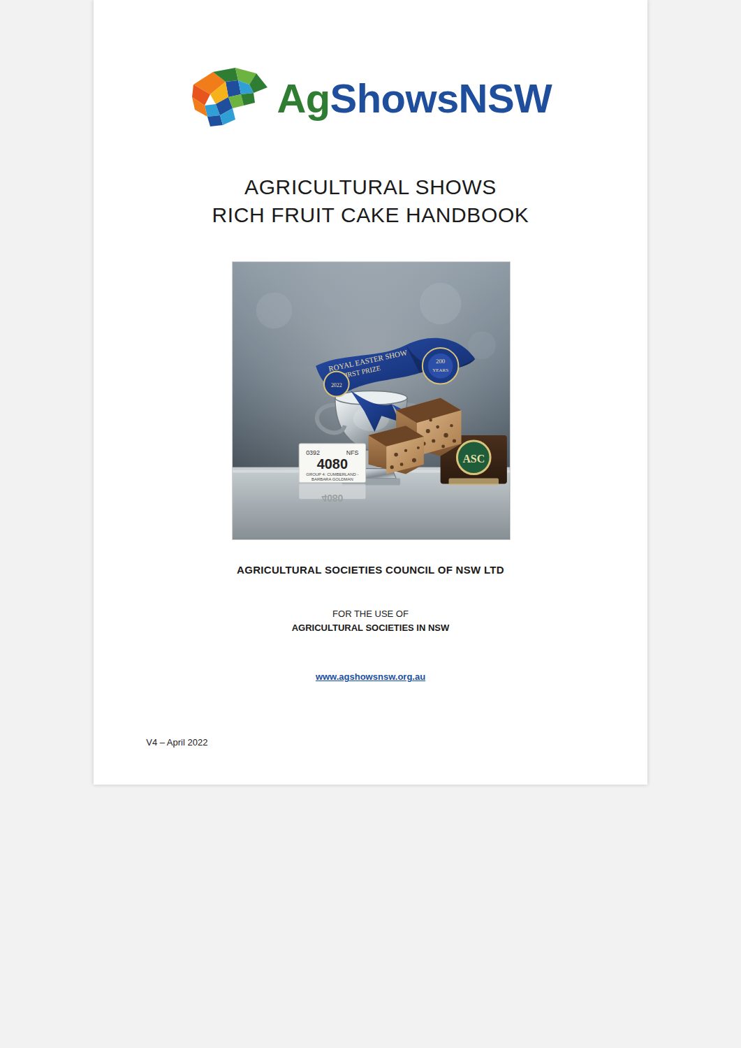Ag Shows NSW
AGRICULTURAL SHOWS RICH FRUIT CAKE HANDBOOK
ASC 200 YEARS ROYAL EASTER SHOW FIRST PRIZE 2022 0392 NFS 4080 GROUP 4: CUMBERLAND - BARBARA GOLDMAN 4080
AGRICULTURAL SOCIETIES COUNCIL OF NSW LTD
FOR THE USE OF
AGRICULTURAL SOCIETIES IN NSW
www.agshowsnsw.org.au
V4 – April 2022